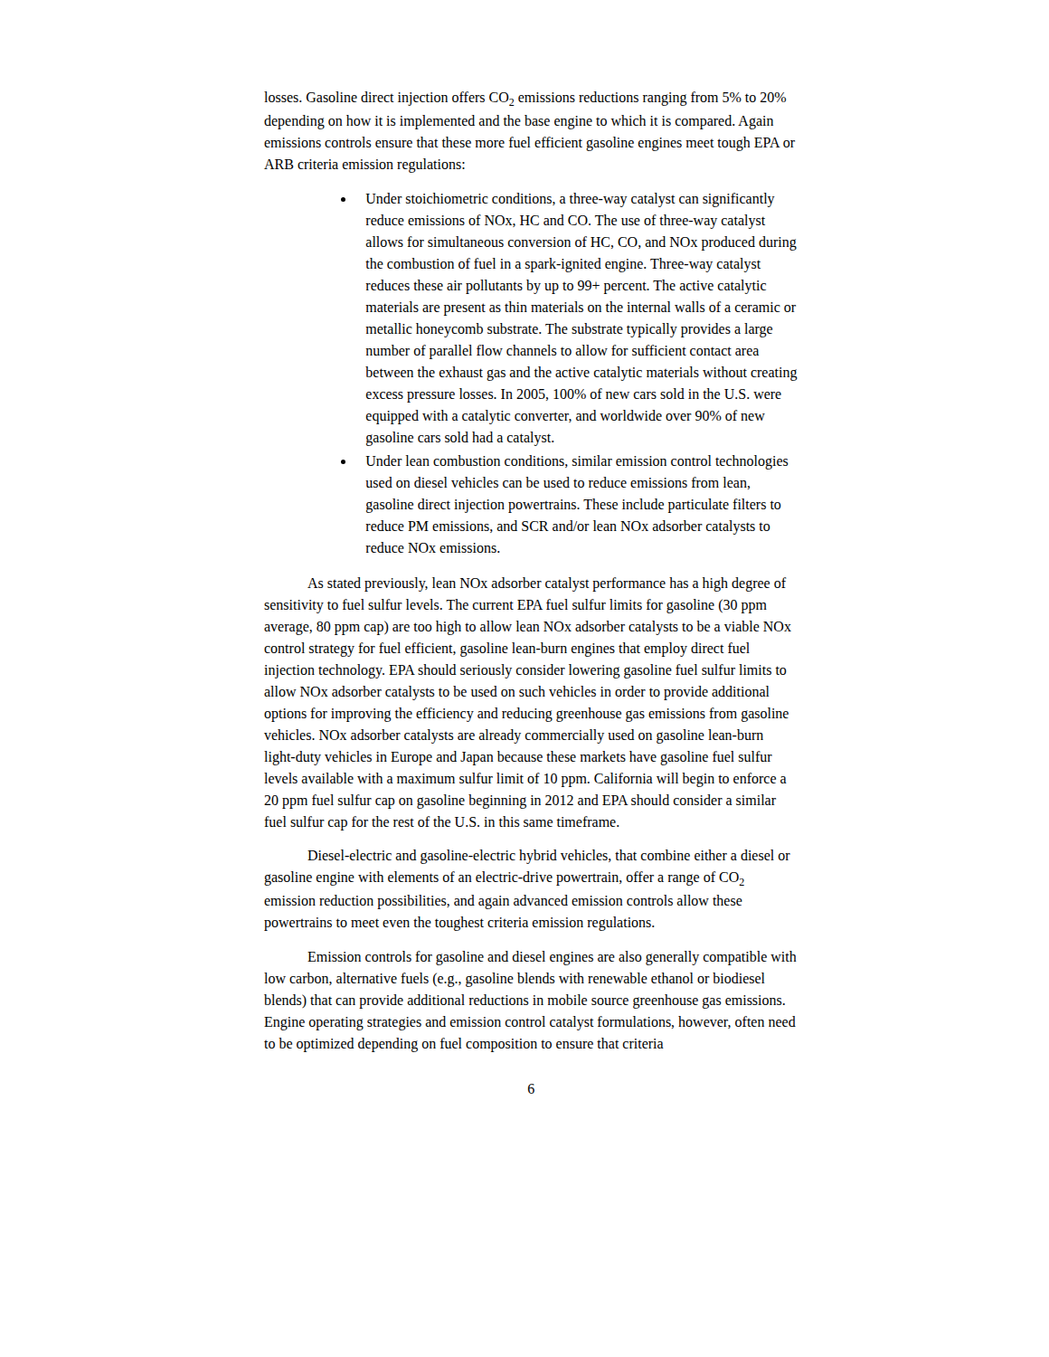losses. Gasoline direct injection offers CO2 emissions reductions ranging from 5% to 20% depending on how it is implemented and the base engine to which it is compared. Again emissions controls ensure that these more fuel efficient gasoline engines meet tough EPA or ARB criteria emission regulations:
Under stoichiometric conditions, a three-way catalyst can significantly reduce emissions of NOx, HC and CO. The use of three-way catalyst allows for simultaneous conversion of HC, CO, and NOx produced during the combustion of fuel in a spark-ignited engine. Three-way catalyst reduces these air pollutants by up to 99+ percent. The active catalytic materials are present as thin materials on the internal walls of a ceramic or metallic honeycomb substrate. The substrate typically provides a large number of parallel flow channels to allow for sufficient contact area between the exhaust gas and the active catalytic materials without creating excess pressure losses. In 2005, 100% of new cars sold in the U.S. were equipped with a catalytic converter, and worldwide over 90% of new gasoline cars sold had a catalyst.
Under lean combustion conditions, similar emission control technologies used on diesel vehicles can be used to reduce emissions from lean, gasoline direct injection powertrains. These include particulate filters to reduce PM emissions, and SCR and/or lean NOx adsorber catalysts to reduce NOx emissions.
As stated previously, lean NOx adsorber catalyst performance has a high degree of sensitivity to fuel sulfur levels. The current EPA fuel sulfur limits for gasoline (30 ppm average, 80 ppm cap) are too high to allow lean NOx adsorber catalysts to be a viable NOx control strategy for fuel efficient, gasoline lean-burn engines that employ direct fuel injection technology. EPA should seriously consider lowering gasoline fuel sulfur limits to allow NOx adsorber catalysts to be used on such vehicles in order to provide additional options for improving the efficiency and reducing greenhouse gas emissions from gasoline vehicles. NOx adsorber catalysts are already commercially used on gasoline lean-burn light-duty vehicles in Europe and Japan because these markets have gasoline fuel sulfur levels available with a maximum sulfur limit of 10 ppm. California will begin to enforce a 20 ppm fuel sulfur cap on gasoline beginning in 2012 and EPA should consider a similar fuel sulfur cap for the rest of the U.S. in this same timeframe.
Diesel-electric and gasoline-electric hybrid vehicles, that combine either a diesel or gasoline engine with elements of an electric-drive powertrain, offer a range of CO2 emission reduction possibilities, and again advanced emission controls allow these powertrains to meet even the toughest criteria emission regulations.
Emission controls for gasoline and diesel engines are also generally compatible with low carbon, alternative fuels (e.g., gasoline blends with renewable ethanol or biodiesel blends) that can provide additional reductions in mobile source greenhouse gas emissions. Engine operating strategies and emission control catalyst formulations, however, often need to be optimized depending on fuel composition to ensure that criteria
6